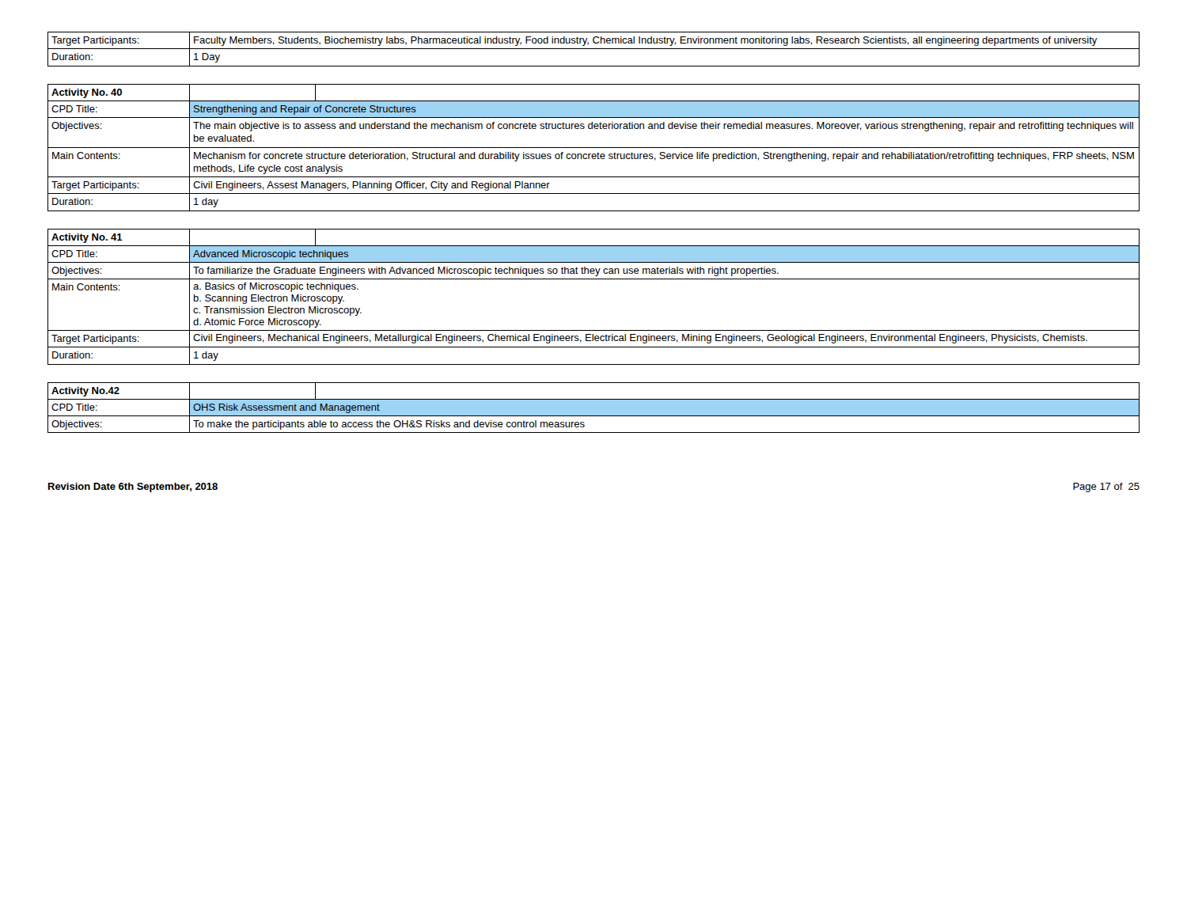| Target Participants: | Faculty Members, Students, Biochemistry labs, Pharmaceutical industry, Food industry, Chemical Industry, Environment monitoring labs, Research Scientists, all engineering departments of university |
| Duration: | 1 Day |
| Activity No. 40 | | |
| CPD Title: | Strengthening and Repair of Concrete Structures |
| Objectives: | The main objective is to assess and understand the mechanism of concrete structures deterioration and devise their remedial measures. Moreover, various strengthening, repair and retrofitting techniques will be evaluated. |
| Main Contents: | Mechanism for concrete structure deterioration, Structural and durability issues of concrete structures, Service life prediction, Strengthening, repair and rehabiliatation/retrofitting techniques, FRP sheets, NSM methods, Life cycle cost analysis |
| Target Participants: | Civil Engineers, Assest Managers, Planning Officer, City and Regional Planner |
| Duration: | 1 day |
| Activity No. 41 | | |
| CPD Title: | Advanced Microscopic techniques |
| Objectives: | To familiarize the Graduate Engineers with Advanced Microscopic techniques so that they can use materials with right properties. |
| Main Contents: | a. Basics of Microscopic techniques. b. Scanning Electron Microscopy. c. Transmission Electron Microscopy. d. Atomic Force Microscopy. |
| Target Participants: | Civil Engineers, Mechanical Engineers, Metallurgical Engineers, Chemical Engineers, Electrical Engineers, Mining Engineers, Geological Engineers, Environmental Engineers, Physicists, Chemists. |
| Duration: | 1 day |
| Activity No.42 | | |
| CPD Title: | OHS Risk Assessment and Management |
| Objectives: | To make the participants able to access the OH&S Risks and devise control measures |
Revision Date 6th September, 2018 Page 17 of 25